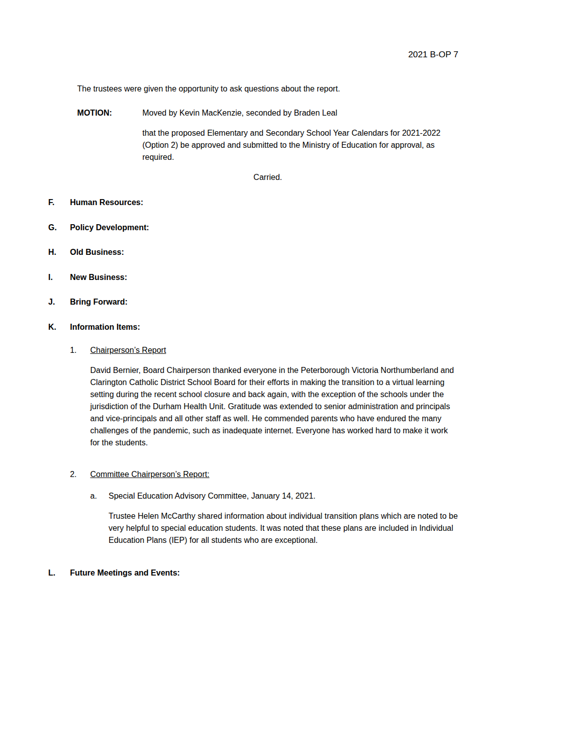2021 B-OP 7
The trustees were given the opportunity to ask questions about the report.
MOTION:
Moved by Kevin MacKenzie, seconded by Braden Leal
that the proposed Elementary and Secondary School Year Calendars for 2021-2022 (Option 2) be approved and submitted to the Ministry of Education for approval, as required.
Carried.
F. Human Resources:
G. Policy Development:
H. Old Business:
I. New Business:
J. Bring Forward:
K.
Information Items:
1.
Chairperson’s Report
David Bernier, Board Chairperson thanked everyone in the Peterborough Victoria Northumberland and Clarington Catholic District School Board for their efforts in making the transition to a virtual learning setting during the recent school closure and back again, with the exception of the schools under the jurisdiction of the Durham Health Unit. Gratitude was extended to senior administration and principals and vice-principals and all other staff as well. He commended parents who have endured the many challenges of the pandemic, such as inadequate internet. Everyone has worked hard to make it work for the students.
2.
Committee Chairperson’s Report:
a.
Special Education Advisory Committee, January 14, 2021.
Trustee Helen McCarthy shared information about individual transition plans which are noted to be very helpful to special education students. It was noted that these plans are included in Individual Education Plans (IEP) for all students who are exceptional.
L. Future Meetings and Events: